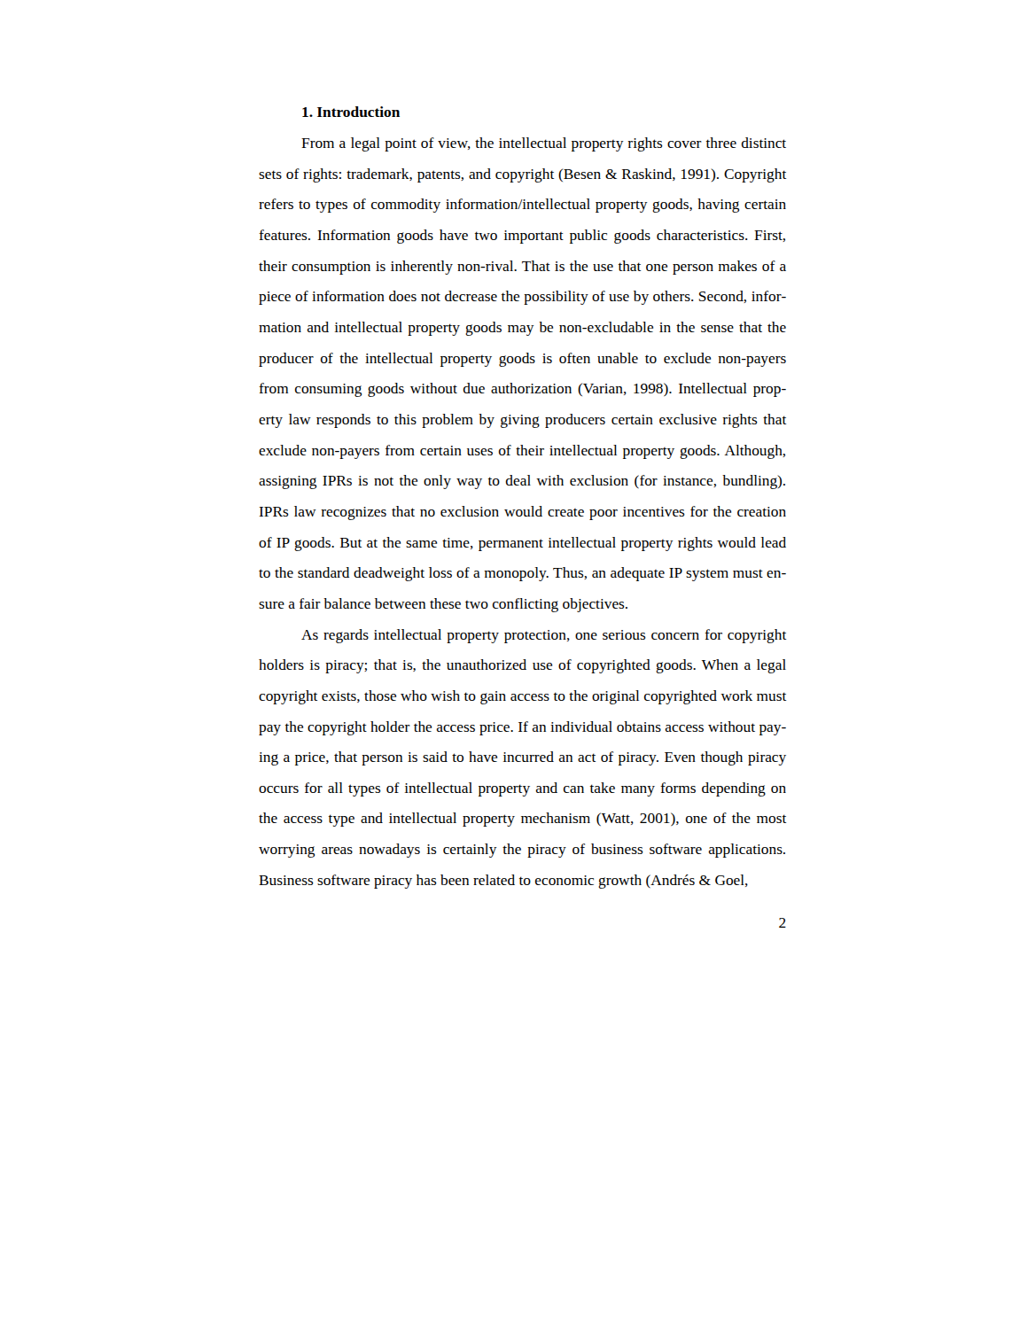1. Introduction
From a legal point of view, the intellectual property rights cover three distinct sets of rights: trademark, patents, and copyright (Besen & Raskind, 1991). Copyright refers to types of commodity information/intellectual property goods, having certain features. Information goods have two important public goods characteristics. First, their consumption is inherently non-rival. That is the use that one person makes of a piece of information does not decrease the possibility of use by others. Second, information and intellectual property goods may be non-excludable in the sense that the producer of the intellectual property goods is often unable to exclude non-payers from consuming goods without due authorization (Varian, 1998). Intellectual property law responds to this problem by giving producers certain exclusive rights that exclude non-payers from certain uses of their intellectual property goods. Although, assigning IPRs is not the only way to deal with exclusion (for instance, bundling). IPRs law recognizes that no exclusion would create poor incentives for the creation of IP goods. But at the same time, permanent intellectual property rights would lead to the standard deadweight loss of a monopoly. Thus, an adequate IP system must ensure a fair balance between these two conflicting objectives.
As regards intellectual property protection, one serious concern for copyright holders is piracy; that is, the unauthorized use of copyrighted goods. When a legal copyright exists, those who wish to gain access to the original copyrighted work must pay the copyright holder the access price. If an individual obtains access without paying a price, that person is said to have incurred an act of piracy. Even though piracy occurs for all types of intellectual property and can take many forms depending on the access type and intellectual property mechanism (Watt, 2001), one of the most worrying areas nowadays is certainly the piracy of business software applications. Business software piracy has been related to economic growth (Andrés & Goel,
2